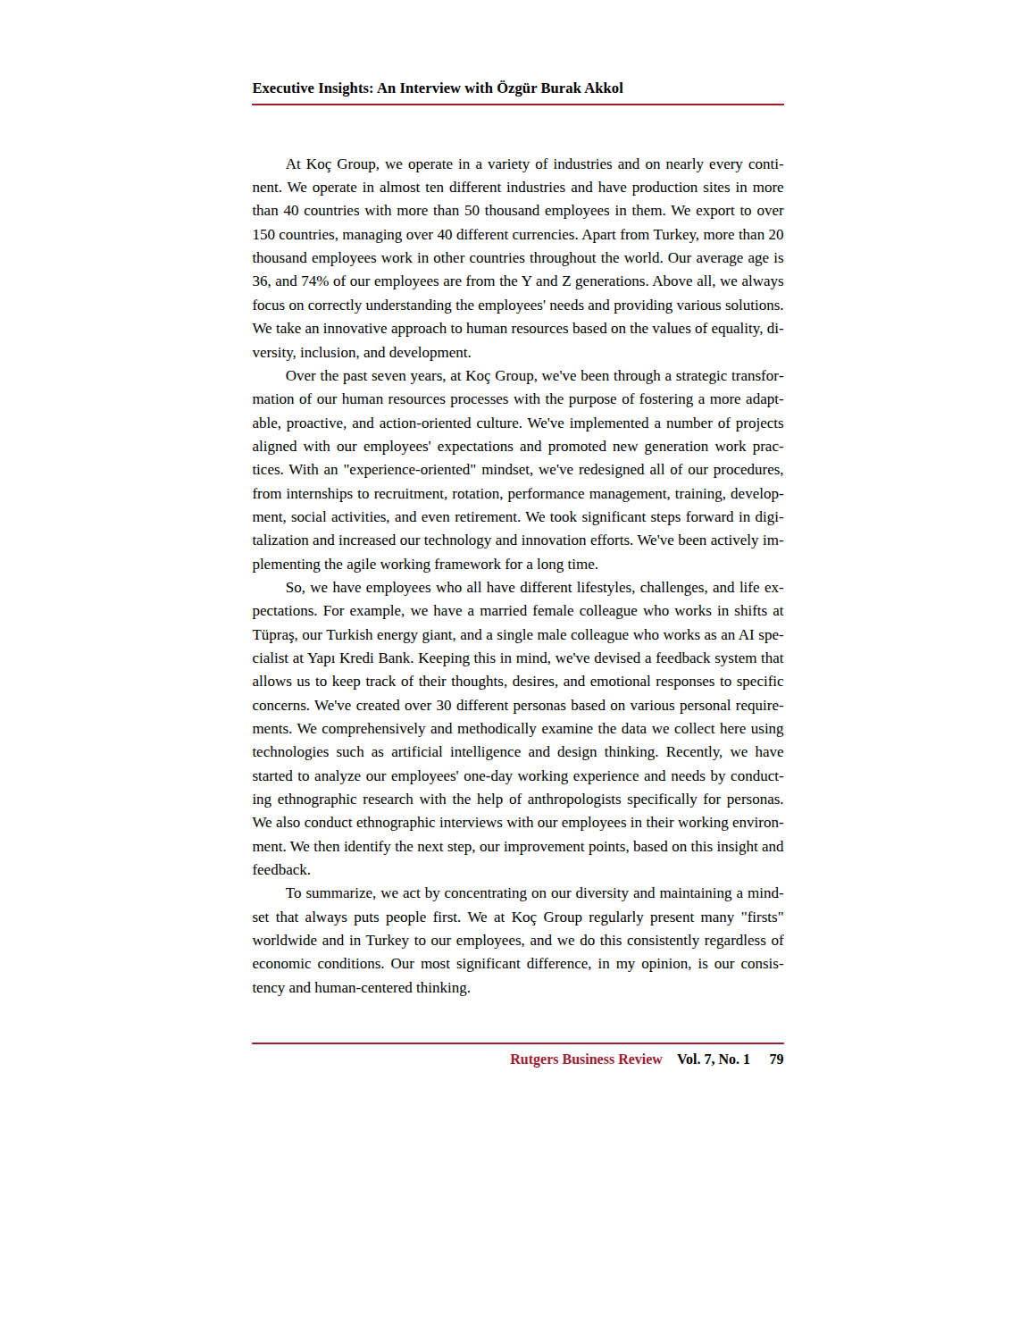Executive Insights: An Interview with Özgür Burak Akkol
At Koç Group, we operate in a variety of industries and on nearly every continent. We operate in almost ten different industries and have production sites in more than 40 countries with more than 50 thousand employees in them. We export to over 150 countries, managing over 40 different currencies. Apart from Turkey, more than 20 thousand employees work in other countries throughout the world. Our average age is 36, and 74% of our employees are from the Y and Z generations. Above all, we always focus on correctly understanding the employees' needs and providing various solutions. We take an innovative approach to human resources based on the values of equality, diversity, inclusion, and development.
Over the past seven years, at Koç Group, we've been through a strategic transformation of our human resources processes with the purpose of fostering a more adaptable, proactive, and action-oriented culture. We've implemented a number of projects aligned with our employees' expectations and promoted new generation work practices. With an "experience-oriented" mindset, we've redesigned all of our procedures, from internships to recruitment, rotation, performance management, training, development, social activities, and even retirement. We took significant steps forward in digitalization and increased our technology and innovation efforts. We've been actively implementing the agile working framework for a long time.
So, we have employees who all have different lifestyles, challenges, and life expectations. For example, we have a married female colleague who works in shifts at Tüpraş, our Turkish energy giant, and a single male colleague who works as an AI specialist at Yapı Kredi Bank. Keeping this in mind, we've devised a feedback system that allows us to keep track of their thoughts, desires, and emotional responses to specific concerns. We've created over 30 different personas based on various personal requirements. We comprehensively and methodically examine the data we collect here using technologies such as artificial intelligence and design thinking. Recently, we have started to analyze our employees' one-day working experience and needs by conducting ethnographic research with the help of anthropologists specifically for personas. We also conduct ethnographic interviews with our employees in their working environment. We then identify the next step, our improvement points, based on this insight and feedback.
To summarize, we act by concentrating on our diversity and maintaining a mindset that always puts people first. We at Koç Group regularly present many "firsts" worldwide and in Turkey to our employees, and we do this consistently regardless of economic conditions. Our most significant difference, in my opinion, is our consistency and human-centered thinking.
Rutgers Business Review Vol. 7, No. 1 79